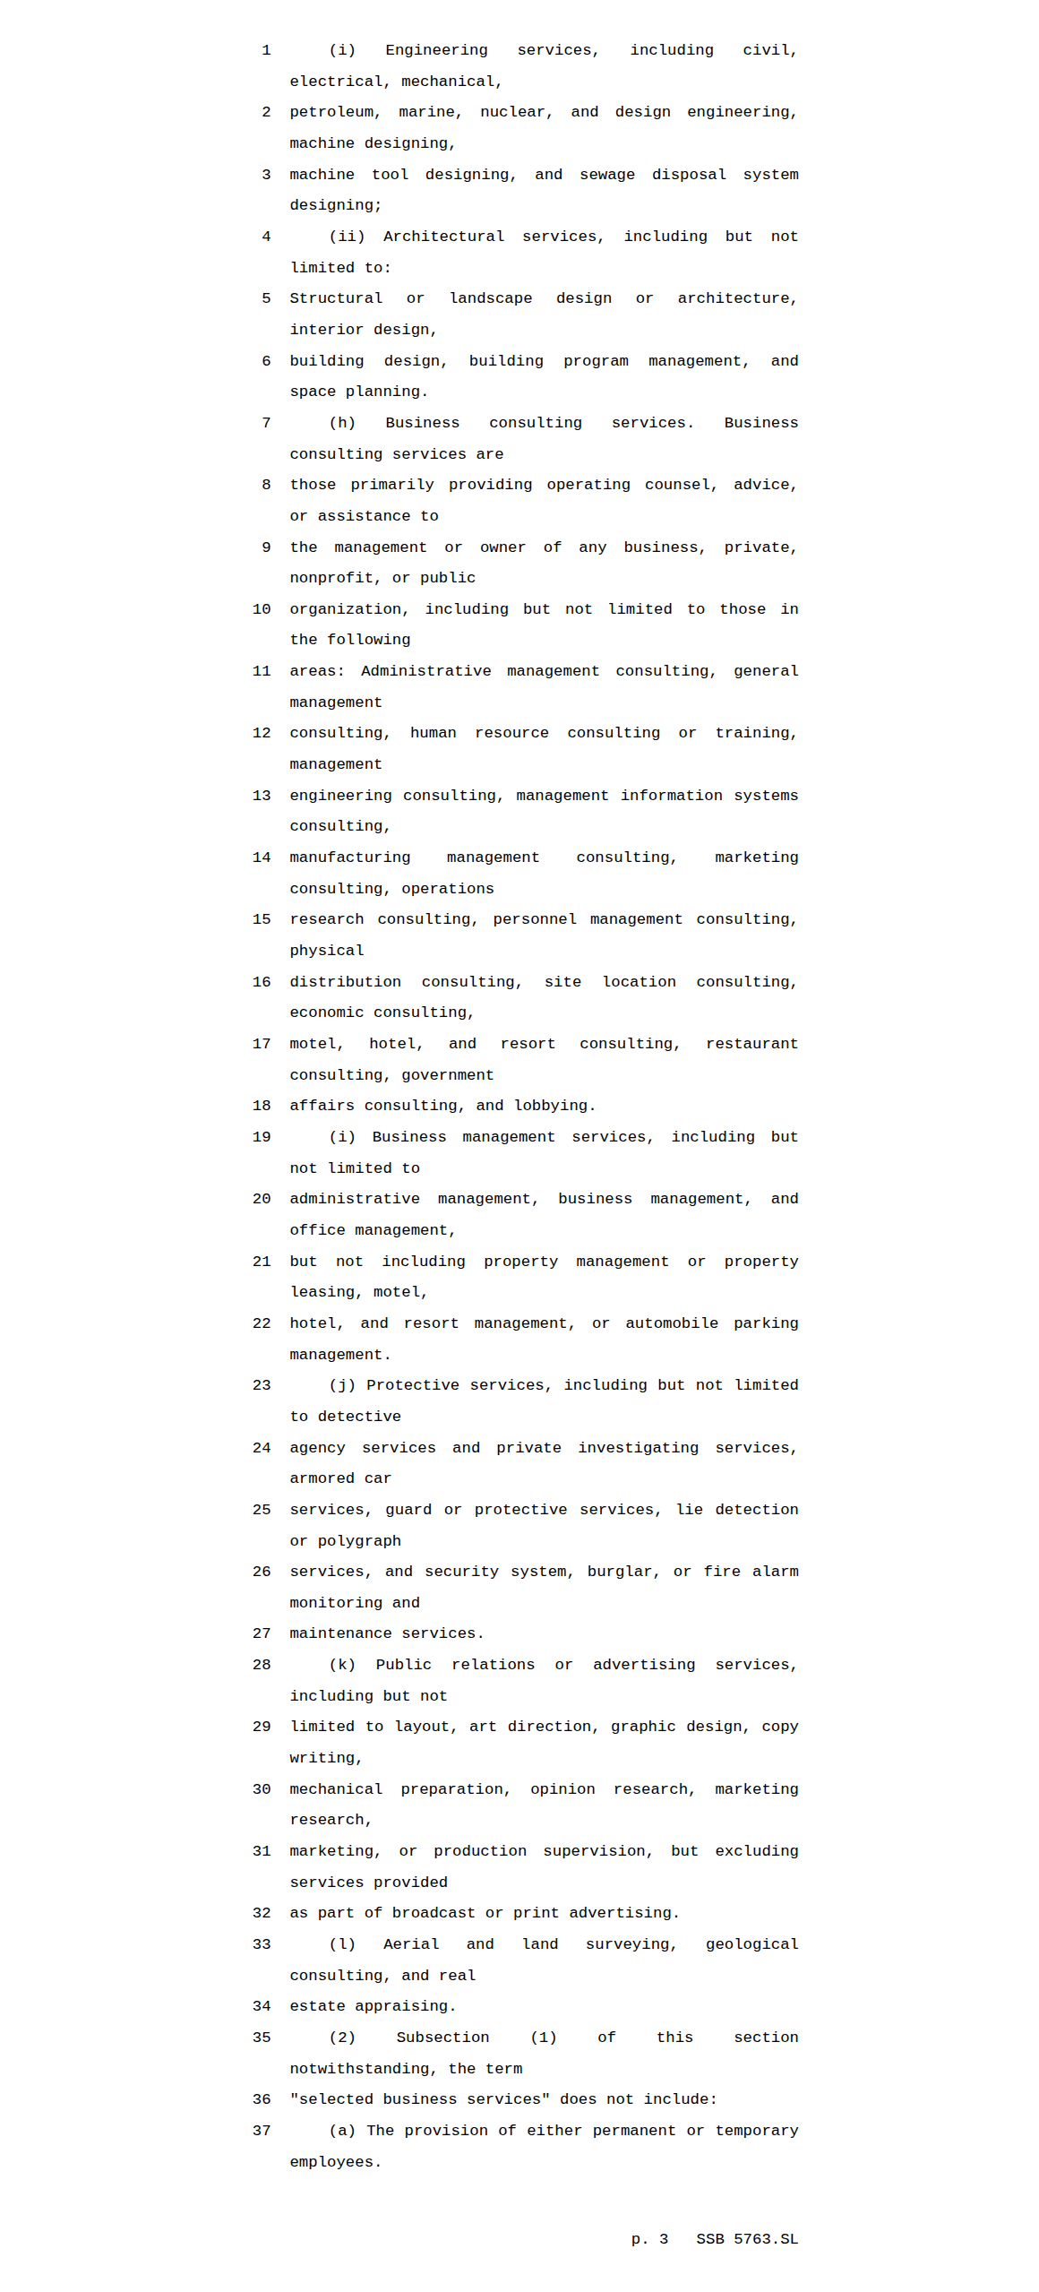(i) Engineering services, including civil, electrical, mechanical,
petroleum, marine, nuclear, and design engineering, machine designing,
machine tool designing, and sewage disposal system designing;
(ii) Architectural services, including but not limited to:
Structural or landscape design or architecture, interior design,
building design, building program management, and space planning.
(h) Business consulting services. Business consulting services are
those primarily providing operating counsel, advice, or assistance to
the management or owner of any business, private, nonprofit, or public
organization, including but not limited to those in the following
areas: Administrative management consulting, general management
consulting, human resource consulting or training, management
engineering consulting, management information systems consulting,
manufacturing management consulting, marketing consulting, operations
research consulting, personnel management consulting, physical
distribution consulting, site location consulting, economic consulting,
motel, hotel, and resort consulting, restaurant consulting, government
affairs consulting, and lobbying.
(i) Business management services, including but not limited to
administrative management, business management, and office management,
but not including property management or property leasing, motel,
hotel, and resort management, or automobile parking management.
(j) Protective services, including but not limited to detective
agency services and private investigating services, armored car
services, guard or protective services, lie detection or polygraph
services, and security system, burglar, or fire alarm monitoring and
maintenance services.
(k) Public relations or advertising services, including but not
limited to layout, art direction, graphic design, copy writing,
mechanical preparation, opinion research, marketing research,
marketing, or production supervision, but excluding services provided
as part of broadcast or print advertising.
(l) Aerial and land surveying, geological consulting, and real
estate appraising.
(2) Subsection (1) of this section notwithstanding, the term
"selected business services" does not include:
(a) The provision of either permanent or temporary employees.
p. 3 SSB 5763.SL